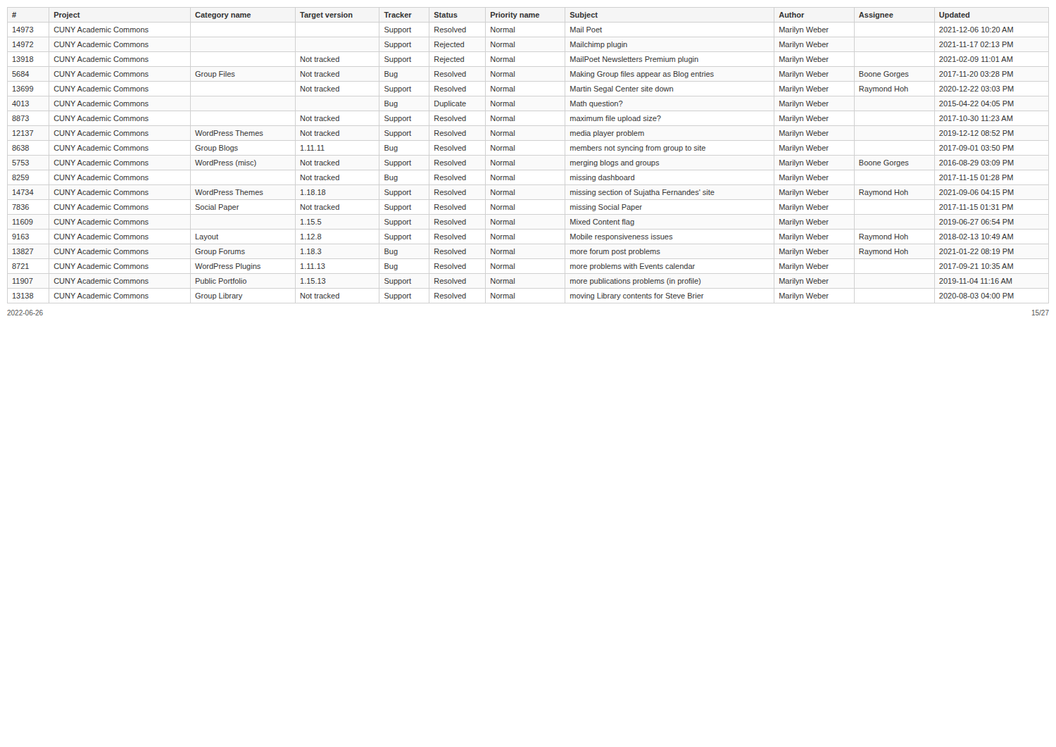| # | Project | Category name | Target version | Tracker | Status | Priority name | Subject | Author | Assignee | Updated |
| --- | --- | --- | --- | --- | --- | --- | --- | --- | --- | --- |
| 14973 | CUNY Academic Commons | | | Support | Resolved | Normal | Mail Poet | Marilyn Weber | | 2021-12-06 10:20 AM |
| 14972 | CUNY Academic Commons | | | Support | Rejected | Normal | Mailchimp plugin | Marilyn Weber | | 2021-11-17 02:13 PM |
| 13918 | CUNY Academic Commons | | Not tracked | Support | Rejected | Normal | MailPoet Newsletters Premium plugin | Marilyn Weber | | 2021-02-09 11:01 AM |
| 5684 | CUNY Academic Commons | Group Files | Not tracked | Bug | Resolved | Normal | Making Group files appear as Blog entries | Marilyn Weber | Boone Gorges | 2017-11-20 03:28 PM |
| 13699 | CUNY Academic Commons | | Not tracked | Support | Resolved | Normal | Martin Segal Center site down | Marilyn Weber | Raymond Hoh | 2020-12-22 03:03 PM |
| 4013 | CUNY Academic Commons | | | Bug | Duplicate | Normal | Math question? | Marilyn Weber | | 2015-04-22 04:05 PM |
| 8873 | CUNY Academic Commons | | Not tracked | Support | Resolved | Normal | maximum file upload size? | Marilyn Weber | | 2017-10-30 11:23 AM |
| 12137 | CUNY Academic Commons | WordPress Themes | Not tracked | Support | Resolved | Normal | media player problem | Marilyn Weber | | 2019-12-12 08:52 PM |
| 8638 | CUNY Academic Commons | Group Blogs | 1.11.11 | Bug | Resolved | Normal | members not syncing from group to site | Marilyn Weber | | 2017-09-01 03:50 PM |
| 5753 | CUNY Academic Commons | WordPress (misc) | Not tracked | Support | Resolved | Normal | merging blogs and groups | Marilyn Weber | Boone Gorges | 2016-08-29 03:09 PM |
| 8259 | CUNY Academic Commons | | Not tracked | Bug | Resolved | Normal | missing dashboard | Marilyn Weber | | 2017-11-15 01:28 PM |
| 14734 | CUNY Academic Commons | WordPress Themes | 1.18.18 | Support | Resolved | Normal | missing section of Sujatha Fernandes' site | Marilyn Weber | Raymond Hoh | 2021-09-06 04:15 PM |
| 7836 | CUNY Academic Commons | Social Paper | Not tracked | Support | Resolved | Normal | missing Social Paper | Marilyn Weber | | 2017-11-15 01:31 PM |
| 11609 | CUNY Academic Commons | | 1.15.5 | Support | Resolved | Normal | Mixed Content flag | Marilyn Weber | | 2019-06-27 06:54 PM |
| 9163 | CUNY Academic Commons | Layout | 1.12.8 | Support | Resolved | Normal | Mobile responsiveness issues | Marilyn Weber | Raymond Hoh | 2018-02-13 10:49 AM |
| 13827 | CUNY Academic Commons | Group Forums | 1.18.3 | Bug | Resolved | Normal | more forum post problems | Marilyn Weber | Raymond Hoh | 2021-01-22 08:19 PM |
| 8721 | CUNY Academic Commons | WordPress Plugins | 1.11.13 | Bug | Resolved | Normal | more problems with Events calendar | Marilyn Weber | | 2017-09-21 10:35 AM |
| 11907 | CUNY Academic Commons | Public Portfolio | 1.15.13 | Support | Resolved | Normal | more publications problems (in profile) | Marilyn Weber | | 2019-11-04 11:16 AM |
| 13138 | CUNY Academic Commons | Group Library | Not tracked | Support | Resolved | Normal | moving Library contents for Steve Brier | Marilyn Weber | | 2020-08-03 04:00 PM |
2022-06-26 15/27